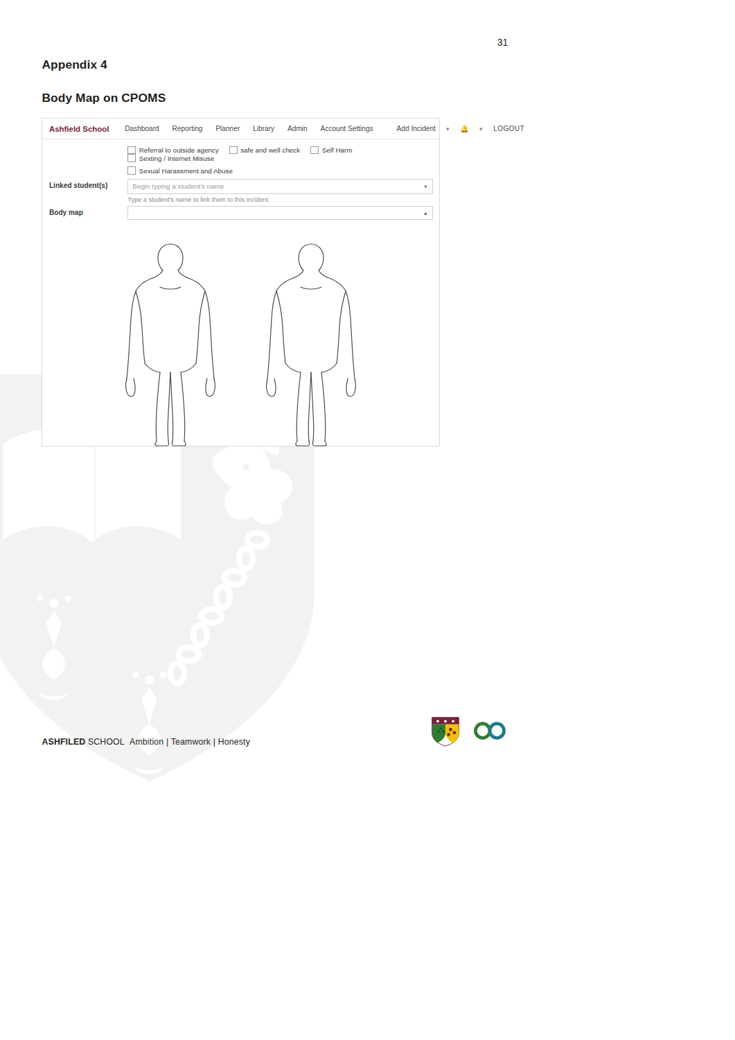31
Appendix 4
Body Map on CPOMS
Ashfield School Dashboard Reporting Planner Library Admin Account Settings Add Incident ▾ 🔔 ▾ LOGOUT
Referral to outside agency safe and well check Self Harm Sexting / Internet Misuse
Sexual Harassment and Abuse
Linked student(s)
Begin typing a student's name ▾
Type a student's name to link them to this incident.
Body map
▴
ASHFILED SCHOOL Ambition | Teamwork | Honesty